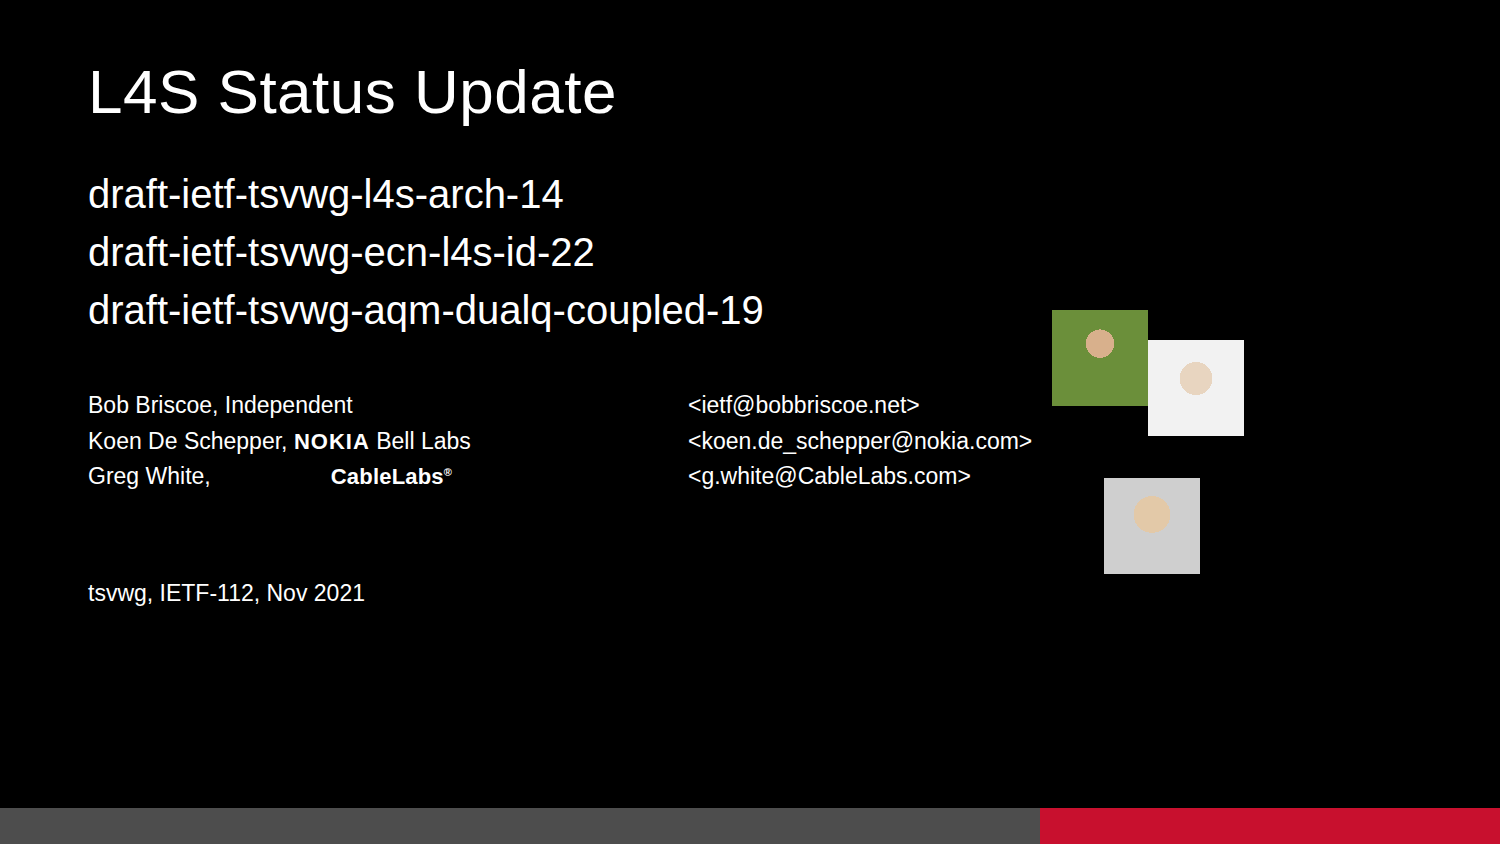L4S Status Update
draft-ietf-tsvwg-l4s-arch-14
draft-ietf-tsvwg-ecn-l4s-id-22
draft-ietf-tsvwg-aqm-dualq-coupled-19
Bob Briscoe, Independent<ietf@bobbriscoe.net> Koen De Schepper, NOKIA Bell Labs<koen.de_schepper@nokia.com> Greg White, CableLabs®<g.white@CableLabs.com>
tsvwg, IETF-112, Nov 2021